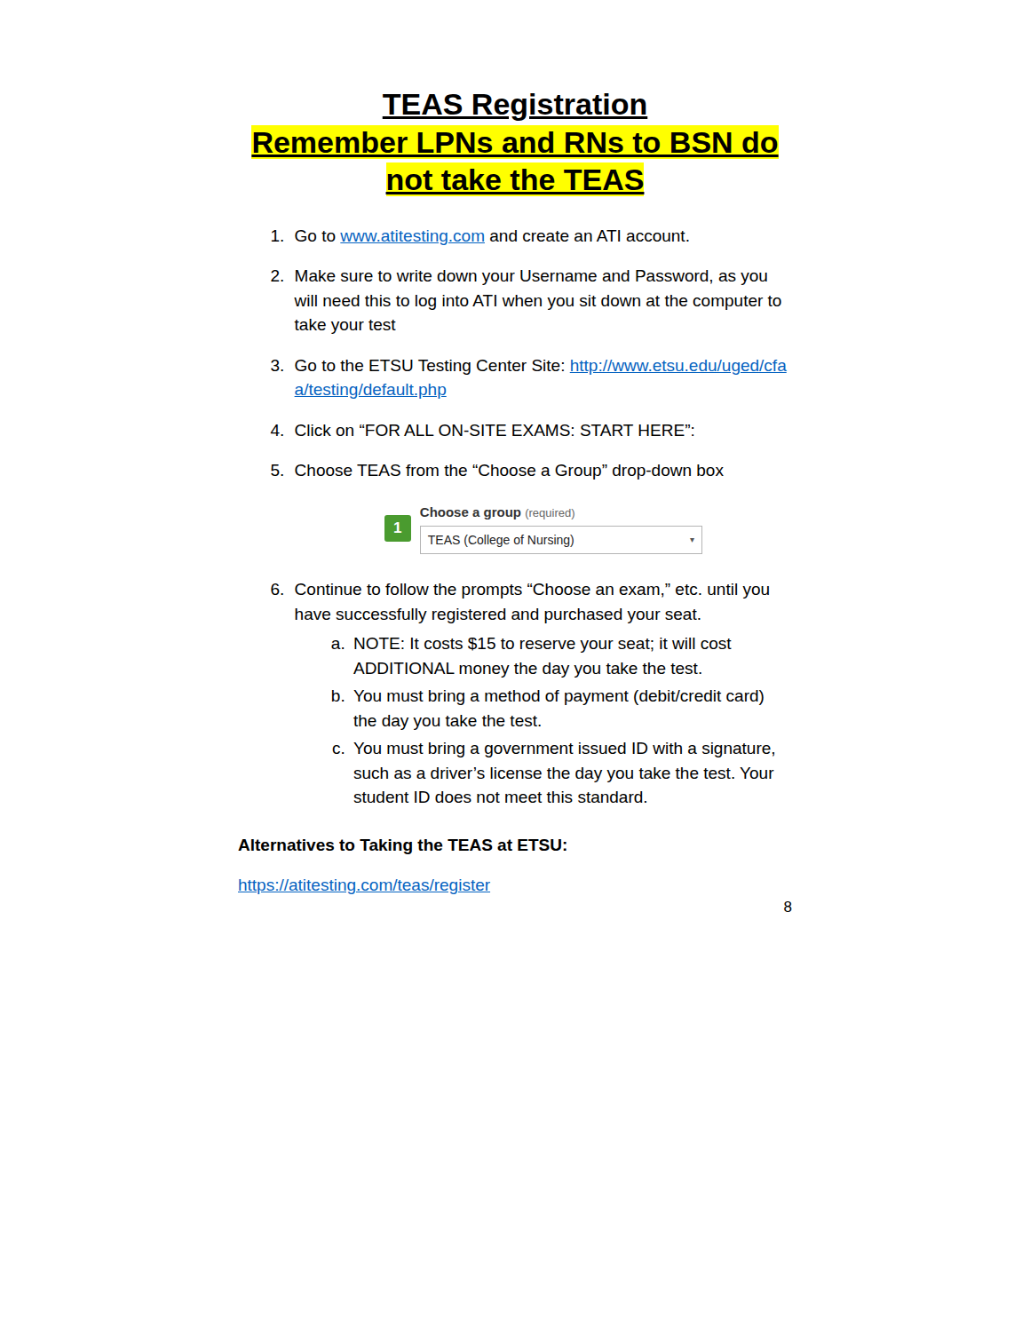TEAS Registration Remember LPNs and RNs to BSN do not take the TEAS
Go to www.atitesting.com and create an ATI account.
Make sure to write down your Username and Password, as you will need this to log into ATI when you sit down at the computer to take your test
Go to the ETSU Testing Center Site: http://www.etsu.edu/uged/cfaa/testing/default.php
Click on “FOR ALL ON-SITE EXAMS: START HERE”:
Choose TEAS from the “Choose a Group” drop-down box
1
Choose a group (required)
TEAS (College of Nursing) ▾
Continue to follow the prompts “Choose an exam,” etc. until you have successfully registered and purchased your seat.
NOTE: It costs $15 to reserve your seat; it will cost ADDITIONAL money the day you take the test.
You must bring a method of payment (debit/credit card) the day you take the test.
You must bring a government issued ID with a signature, such as a driver’s license the day you take the test. Your student ID does not meet this standard.
Alternatives to Taking the TEAS at ETSU:
https://atitesting.com/teas/register
8